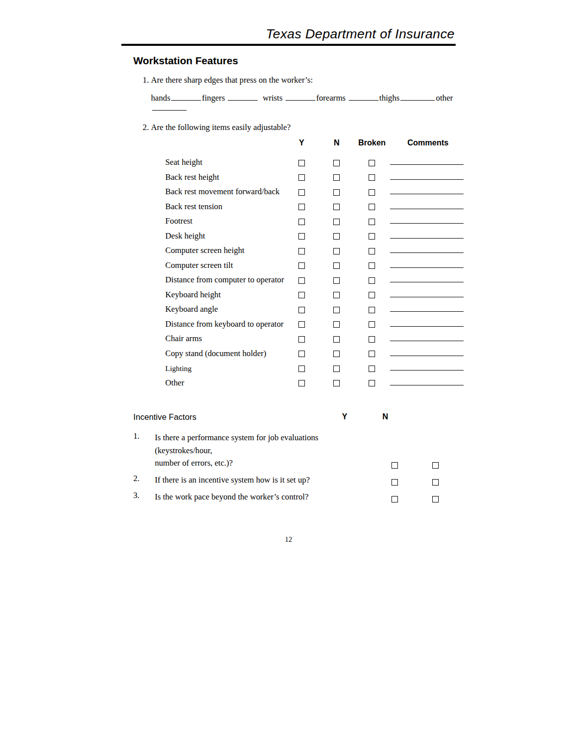Texas Department of Insurance
Workstation Features
Are there sharp edges that press on the worker’s:
hands fingers wrists forearms thighs other
Are the following items easily adjustable?
| | Y | N | Broken | Comments |
| --- | --- | --- | --- | --- |
| Seat height | | | | |
| Back rest height | | | | |
| Back rest movement forward/back | | | | |
| Back rest tension | | | | |
| Footrest | | | | |
| Desk height | | | | |
| Computer screen height | | | | |
| Computer screen tilt | | | | |
| Distance from computer to operator | | | | |
| Keyboard height | | | | |
| Keyboard angle | | | | |
| Distance from keyboard to operator | | | | |
| Chair arms | | | | |
| Copy stand (document holder) | | | | |
| Lighting | | | | |
| Other | | | | |
YN
Incentive Factors
| 1. | Is there a performance system for job evaluations (keystrokes/hour, number of errors, etc.)? | | |
| 2. | If there is an incentive system how is it set up? | | |
| 3. | Is the work pace beyond the worker’s control? | | |
12